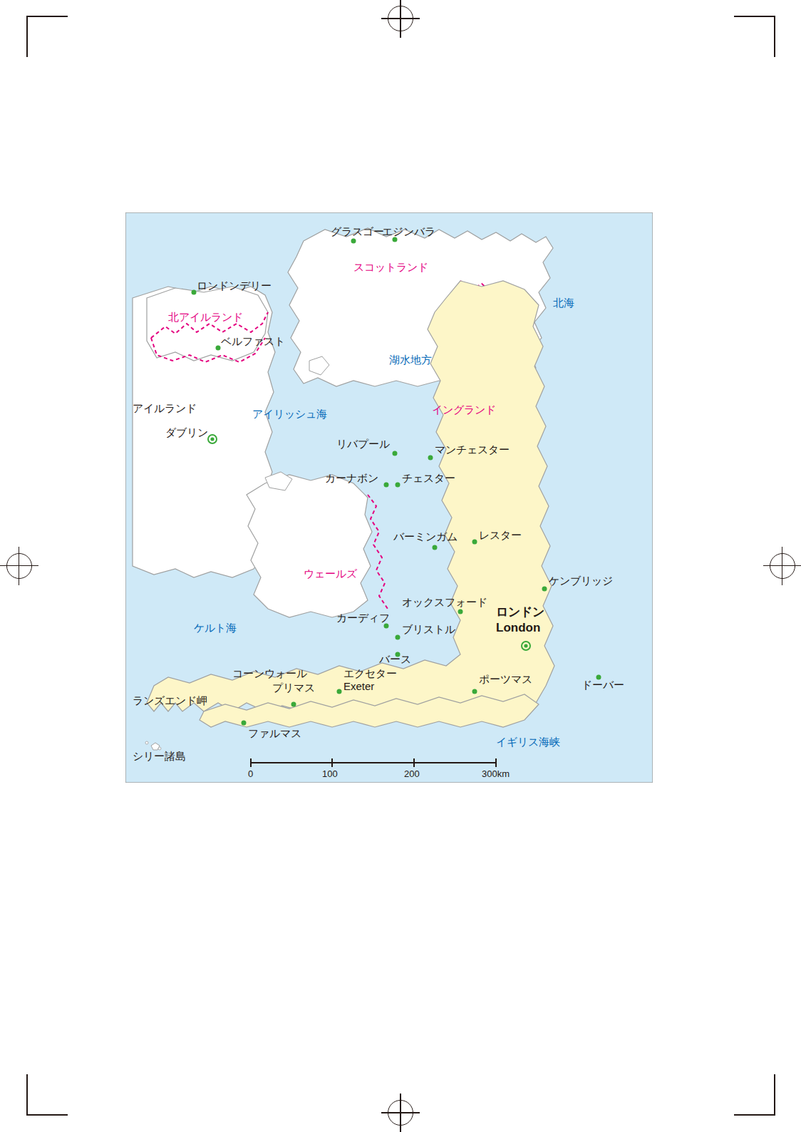北海 アイリッシュ海 ケルト海 イギリス海峡 スコットランド 北アイルランド イングランド ウェールズ 湖水地方 アイルランド グラスゴー エジンバラ ロンドンデリー ベルファスト ダブリン リバプール マンチェスター カーナボン チェスター バーミンガム レスター ケンブリッジ オックスフォード カーディフ ブリストル バース ロンドン London エクセター Exeter コーンウォール プリマス ファルマス ランズエンド岬 シリー諸島 ポーツマス ドーバー 0 100 200 300km